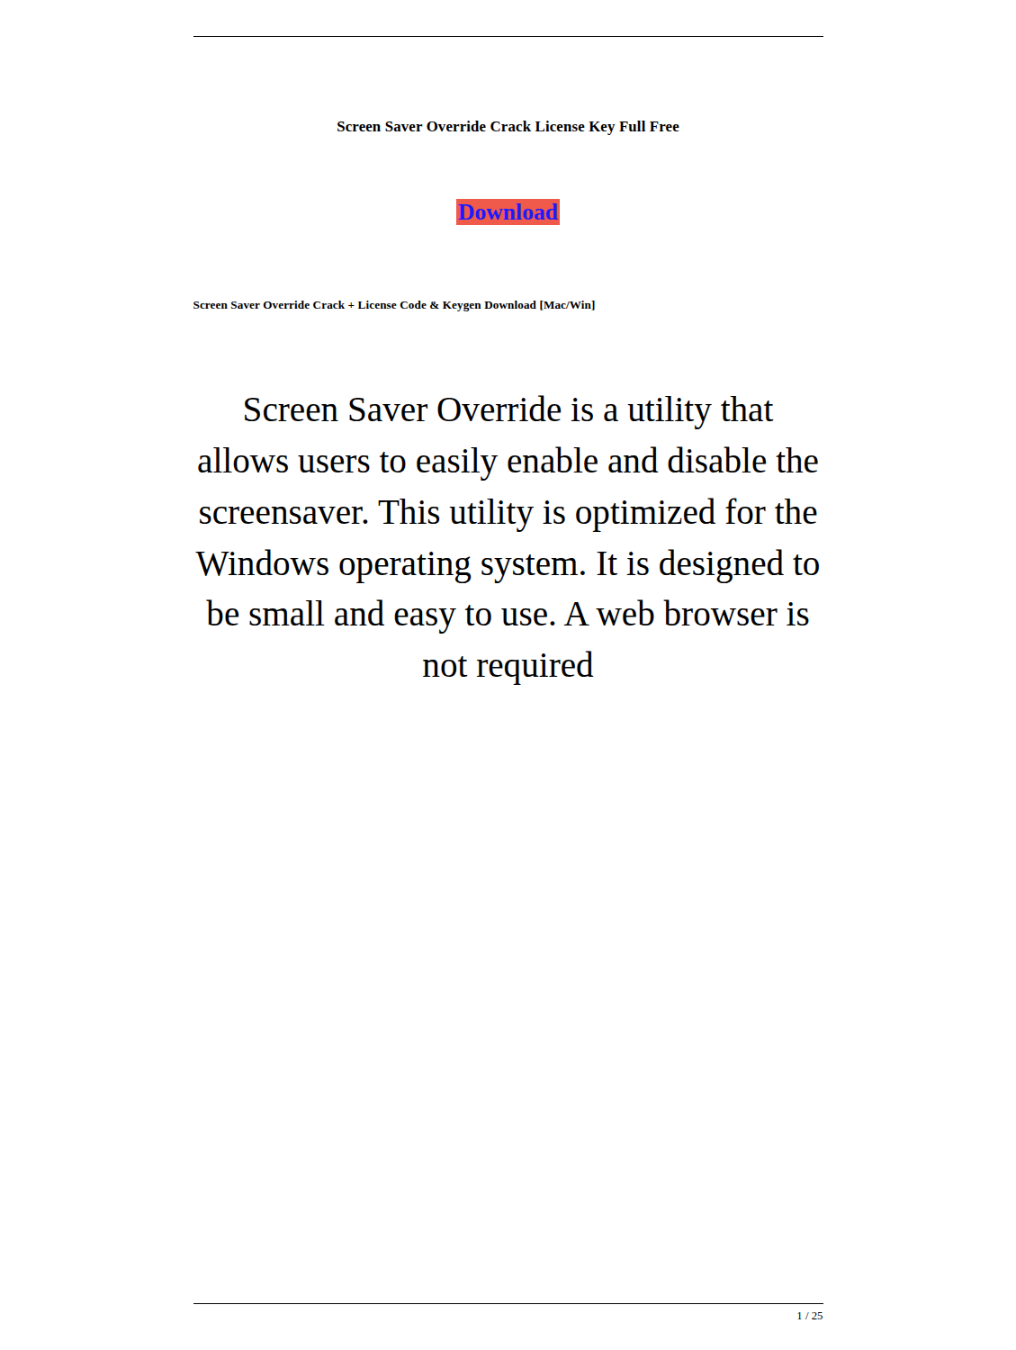Screen Saver Override Crack License Key Full Free
Download
Screen Saver Override Crack + License Code & Keygen Download [Mac/Win]
Screen Saver Override is a utility that allows users to easily enable and disable the screensaver. This utility is optimized for the Windows operating system. It is designed to be small and easy to use. A web browser is not required
1 / 25